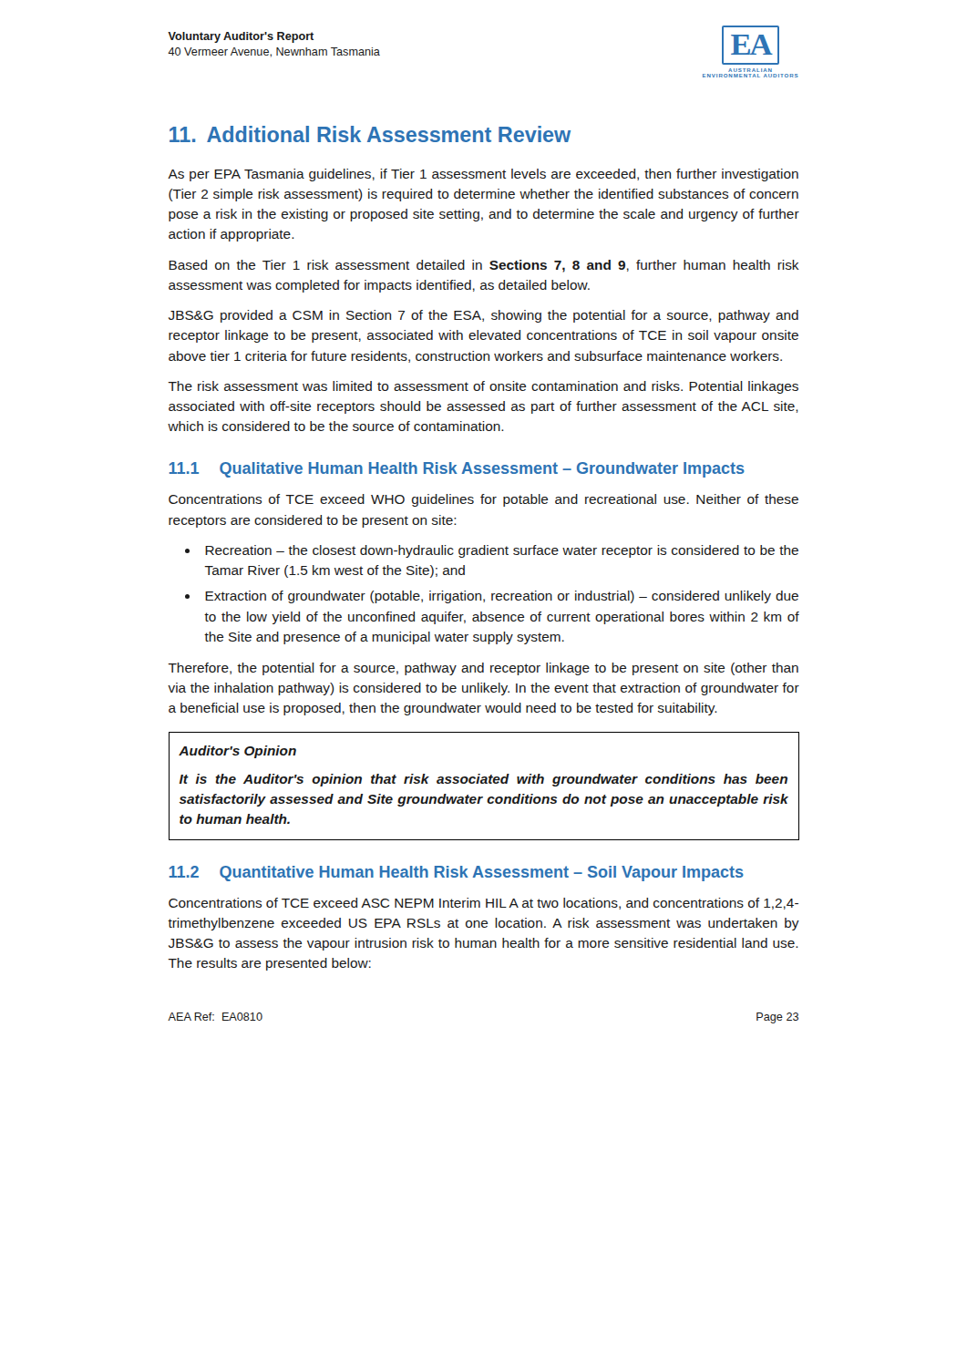Voluntary Auditor's Report
40 Vermeer Avenue, Newnham Tasmania
EA
Australian
Environmental Auditors
11. Additional Risk Assessment Review
As per EPA Tasmania guidelines, if Tier 1 assessment levels are exceeded, then further investigation (Tier 2 simple risk assessment) is required to determine whether the identified substances of concern pose a risk in the existing or proposed site setting, and to determine the scale and urgency of further action if appropriate.
Based on the Tier 1 risk assessment detailed in Sections 7, 8 and 9, further human health risk assessment was completed for impacts identified, as detailed below.
JBS&G provided a CSM in Section 7 of the ESA, showing the potential for a source, pathway and receptor linkage to be present, associated with elevated concentrations of TCE in soil vapour onsite above tier 1 criteria for future residents, construction workers and subsurface maintenance workers.
The risk assessment was limited to assessment of onsite contamination and risks. Potential linkages associated with off-site receptors should be assessed as part of further assessment of the ACL site, which is considered to be the source of contamination.
11.1 Qualitative Human Health Risk Assessment – Groundwater Impacts
Concentrations of TCE exceed WHO guidelines for potable and recreational use. Neither of these receptors are considered to be present on site:
Recreation – the closest down-hydraulic gradient surface water receptor is considered to be the Tamar River (1.5 km west of the Site); and
Extraction of groundwater (potable, irrigation, recreation or industrial) – considered unlikely due to the low yield of the unconfined aquifer, absence of current operational bores within 2 km of the Site and presence of a municipal water supply system.
Therefore, the potential for a source, pathway and receptor linkage to be present on site (other than via the inhalation pathway) is considered to be unlikely. In the event that extraction of groundwater for a beneficial use is proposed, then the groundwater would need to be tested for suitability.
Auditor's Opinion
It is the Auditor's opinion that risk associated with groundwater conditions has been satisfactorily assessed and Site groundwater conditions do not pose an unacceptable risk to human health.
11.2 Quantitative Human Health Risk Assessment – Soil Vapour Impacts
Concentrations of TCE exceed ASC NEPM Interim HIL A at two locations, and concentrations of 1,2,4-trimethylbenzene exceeded US EPA RSLs at one location. A risk assessment was undertaken by JBS&G to assess the vapour intrusion risk to human health for a more sensitive residential land use. The results are presented below:
AEA Ref: EA0810 Page 23